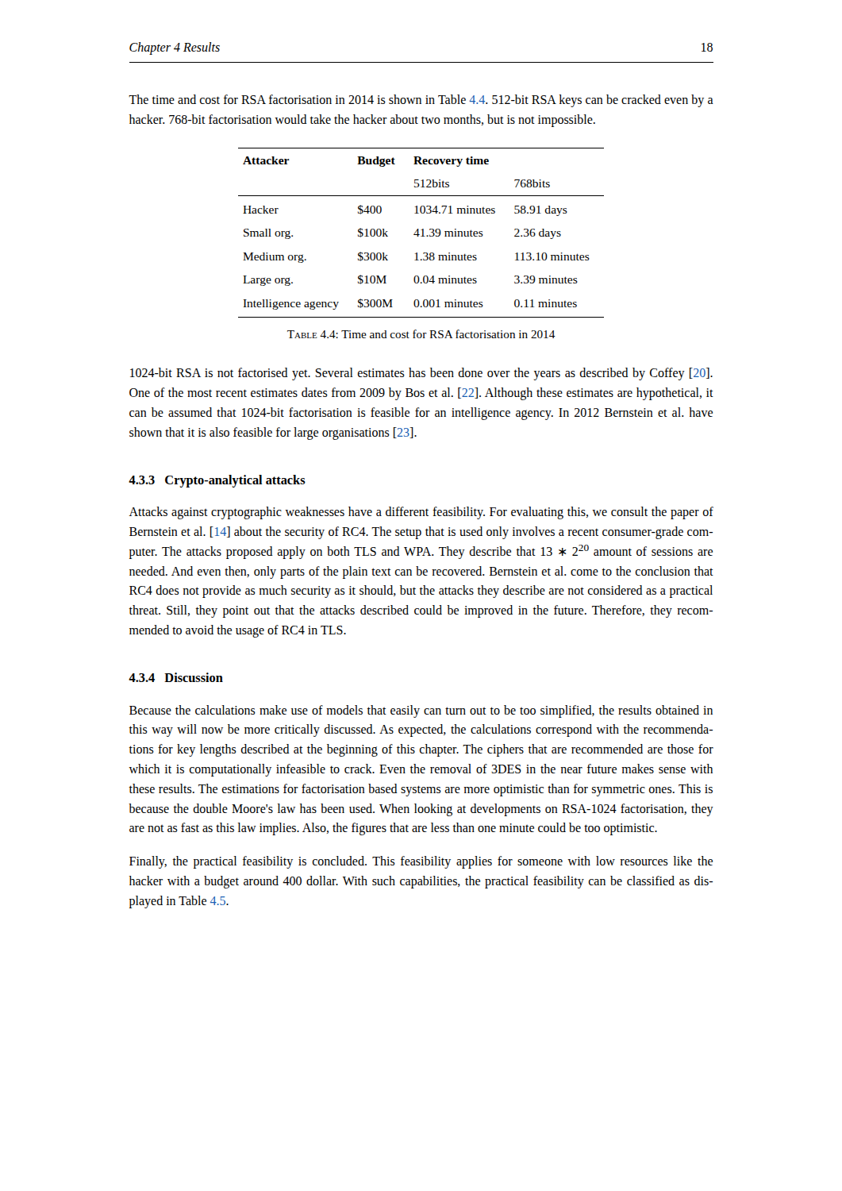Chapter 4 Results 18
The time and cost for RSA factorisation in 2014 is shown in Table 4.4. 512-bit RSA keys can be cracked even by a hacker. 768-bit factorisation would take the hacker about two months, but is not impossible.
| Attacker | Budget | Recovery time |
| --- | --- | --- |
| | | 512bits | 768bits |
| Hacker | $400 | 1034.71 minutes | 58.91 days |
| Small org. | $100k | 41.39 minutes | 2.36 days |
| Medium org. | $300k | 1.38 minutes | 113.10 minutes |
| Large org. | $10M | 0.04 minutes | 3.39 minutes |
| Intelligence agency | $300M | 0.001 minutes | 0.11 minutes |
Table 4.4: Time and cost for RSA factorisation in 2014
1024-bit RSA is not factorised yet. Several estimates has been done over the years as described by Coffey [20]. One of the most recent estimates dates from 2009 by Bos et al. [22]. Although these estimates are hypothetical, it can be assumed that 1024-bit factorisation is feasible for an intelligence agency. In 2012 Bernstein et al. have shown that it is also feasible for large organisations [23].
4.3.3 Crypto-analytical attacks
Attacks against cryptographic weaknesses have a different feasibility. For evaluating this, we consult the paper of Bernstein et al. [14] about the security of RC4. The setup that is used only involves a recent consumer-grade computer. The attacks proposed apply on both TLS and WPA. They describe that 13 ∗ 220 amount of sessions are needed. And even then, only parts of the plain text can be recovered. Bernstein et al. come to the conclusion that RC4 does not provide as much security as it should, but the attacks they describe are not considered as a practical threat. Still, they point out that the attacks described could be improved in the future. Therefore, they recommended to avoid the usage of RC4 in TLS.
4.3.4 Discussion
Because the calculations make use of models that easily can turn out to be too simplified, the results obtained in this way will now be more critically discussed. As expected, the calculations correspond with the recommendations for key lengths described at the beginning of this chapter. The ciphers that are recommended are those for which it is computationally infeasible to crack. Even the removal of 3DES in the near future makes sense with these results. The estimations for factorisation based systems are more optimistic than for symmetric ones. This is because the double Moore's law has been used. When looking at developments on RSA-1024 factorisation, they are not as fast as this law implies. Also, the figures that are less than one minute could be too optimistic.
Finally, the practical feasibility is concluded. This feasibility applies for someone with low resources like the hacker with a budget around 400 dollar. With such capabilities, the practical feasibility can be classified as displayed in Table 4.5.